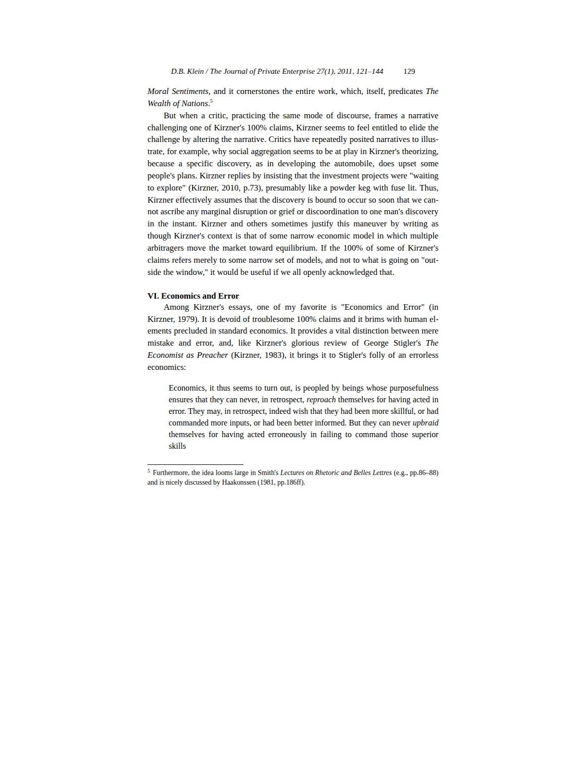D.B. Klein / The Journal of Private Enterprise 27(1), 2011, 121–144129
Moral Sentiments, and it cornerstones the entire work, which, itself, predicates The Wealth of Nations.5
But when a critic, practicing the same mode of discourse, frames a narrative challenging one of Kirzner's 100% claims, Kirzner seems to feel entitled to elide the challenge by altering the narrative. Critics have repeatedly posited narratives to illustrate, for example, why social aggregation seems to be at play in Kirzner's theorizing, because a specific discovery, as in developing the automobile, does upset some people's plans. Kirzner replies by insisting that the investment projects were "waiting to explore" (Kirzner, 2010, p.73), presumably like a powder keg with fuse lit. Thus, Kirzner effectively assumes that the discovery is bound to occur so soon that we cannot ascribe any marginal disruption or grief or discoordination to one man's discovery in the instant. Kirzner and others sometimes justify this maneuver by writing as though Kirzner's context is that of some narrow economic model in which multiple arbitragers move the market toward equilibrium. If the 100% of some of Kirzner's claims refers merely to some narrow set of models, and not to what is going on "outside the window," it would be useful if we all openly acknowledged that.
VI. Economics and Error
Among Kirzner's essays, one of my favorite is "Economics and Error" (in Kirzner, 1979). It is devoid of troublesome 100% claims and it brims with human elements precluded in standard economics. It provides a vital distinction between mere mistake and error, and, like Kirzner's glorious review of George Stigler's The Economist as Preacher (Kirzner, 1983), it brings it to Stigler's folly of an errorless economics:
Economics, it thus seems to turn out, is peopled by beings whose purposefulness ensures that they can never, in retrospect, reproach themselves for having acted in error. They may, in retrospect, indeed wish that they had been more skillful, or had commanded more inputs, or had been better informed. But they can never upbraid themselves for having acted erroneously in failing to command those superior skills
5 Furthermore, the idea looms large in Smith's Lectures on Rhetoric and Belles Lettres (e.g., pp.86–88) and is nicely discussed by Haakonssen (1981, pp.186ff).